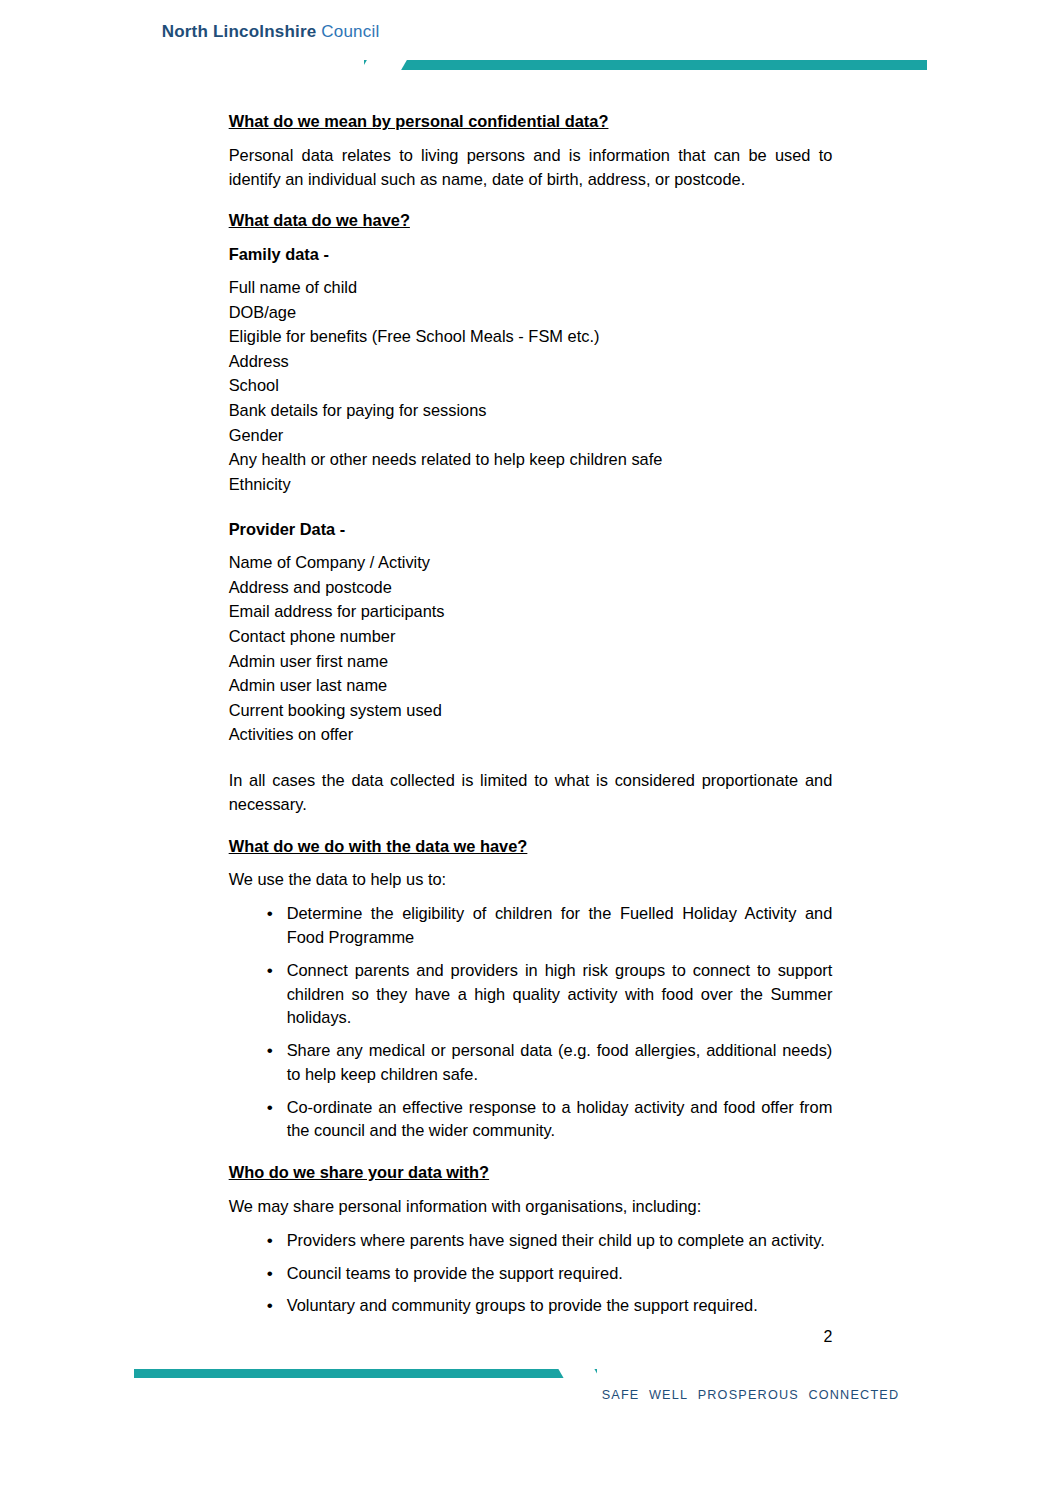North Lincolnshire Council
What do we mean by personal confidential data?
Personal data relates to living persons and is information that can be used to identify an individual such as name, date of birth, address, or postcode.
What data do we have?
Family data -
Full name of child
DOB/age
Eligible for benefits (Free School Meals - FSM etc.)
Address
School
Bank details for paying for sessions
Gender
Any health or other needs related to help keep children safe
Ethnicity
Provider Data -
Name of Company / Activity
Address and postcode
Email address for participants
Contact phone number
Admin user first name
Admin user last name
Current booking system used
Activities on offer
In all cases the data collected is limited to what is considered proportionate and necessary.
What do we do with the data we have?
We use the data to help us to:
Determine the eligibility of children for the Fuelled Holiday Activity and Food Programme
Connect parents and providers in high risk groups to connect to support children so they have a high quality activity with food over the Summer holidays.
Share any medical or personal data (e.g. food allergies, additional needs) to help keep children safe.
Co-ordinate an effective response to a holiday activity and food offer from the council and the wider community.
Who do we share your data with?
We may share personal information with organisations, including:
Providers where parents have signed their child up to complete an activity.
Council teams to provide the support required.
Voluntary and community groups to provide the support required.
2
SAFE WELL PROSPEROUS CONNECTED